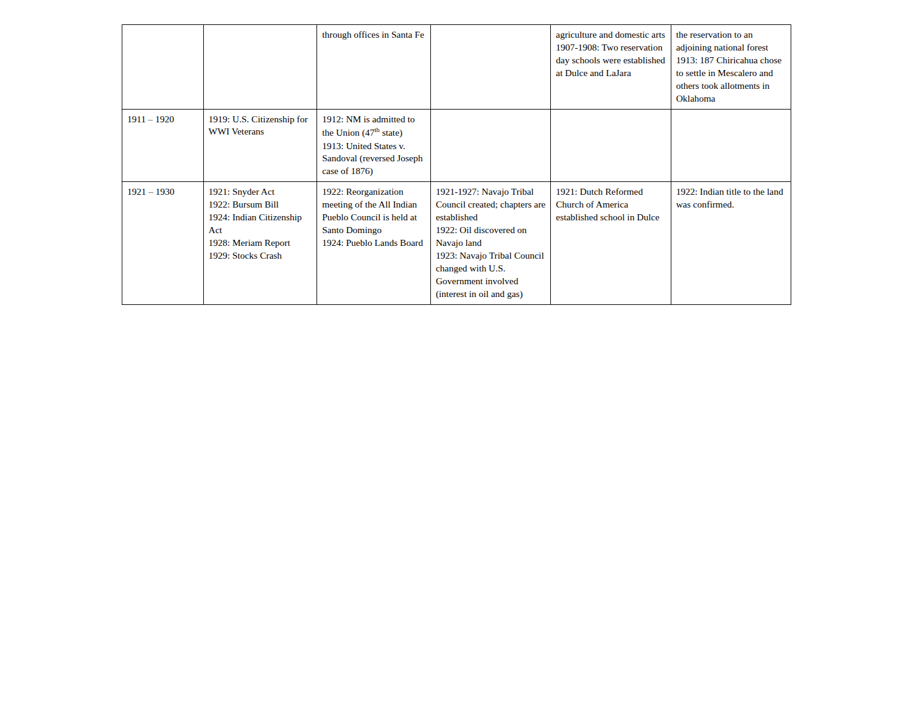| | | through offices in Santa Fe | | agriculture and domestic arts 1907-1908: Two reservation day schools were established at Dulce and LaJara | the reservation to an adjoining national forest 1913: 187 Chiricahua chose to settle in Mescalero and others took allotments in Oklahoma |
| 1911 – 1920 | 1919: U.S. Citizenship for WWI Veterans | 1912: NM is admitted to the Union (47 th state) 1913: United States v. Sandoval (reversed Joseph case of 1876) | | | |
| 1921 – 1930 | 1921: Snyder Act 1922: Bursum Bill 1924: Indian Citizenship Act 1928: Meriam Report 1929: Stocks Crash | 1922: Reorganization meeting of the All Indian Pueblo Council is held at Santo Domingo 1924: Pueblo Lands Board | 1921-1927: Navajo Tribal Council created; chapters are established 1922: Oil discovered on Navajo land 1923: Navajo Tribal Council changed with U.S. Government involved (interest in oil and gas) | 1921: Dutch Reformed Church of America established school in Dulce | 1922: Indian title to the land was confirmed. |